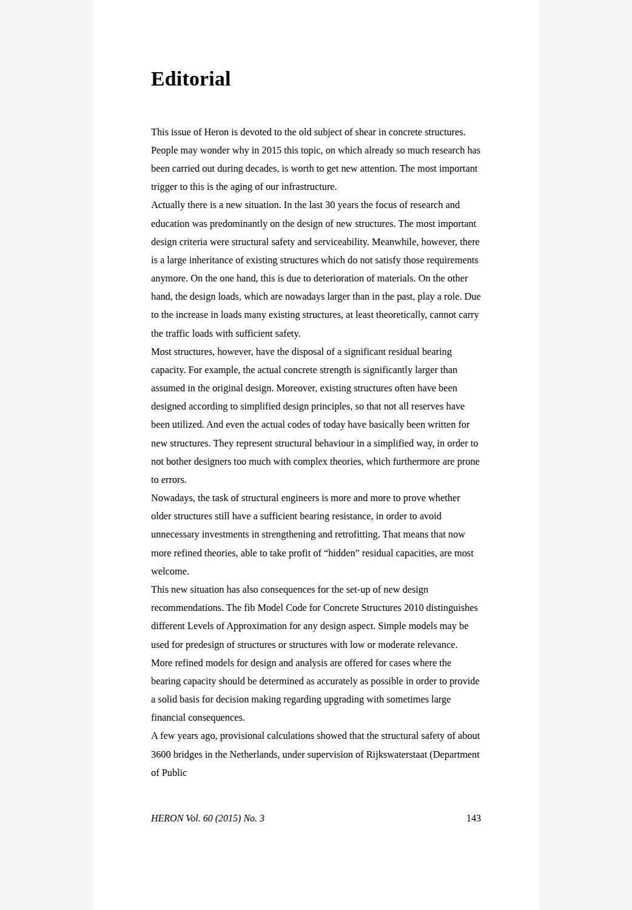Editorial
This issue of Heron is devoted to the old subject of shear in concrete structures. People may wonder why in 2015 this topic, on which already so much research has been carried out during decades, is worth to get new attention. The most important trigger to this is the aging of our infrastructure.
Actually there is a new situation. In the last 30 years the focus of research and education was predominantly on the design of new structures. The most important design criteria were structural safety and serviceability. Meanwhile, however, there is a large inheritance of existing structures which do not satisfy those requirements anymore. On the one hand, this is due to deterioration of materials. On the other hand, the design loads, which are nowadays larger than in the past, play a role. Due to the increase in loads many existing structures, at least theoretically, cannot carry the traffic loads with sufficient safety.
Most structures, however, have the disposal of a significant residual bearing capacity. For example, the actual concrete strength is significantly larger than assumed in the original design. Moreover, existing structures often have been designed according to simplified design principles, so that not all reserves have been utilized. And even the actual codes of today have basically been written for new structures. They represent structural behaviour in a simplified way, in order to not bother designers too much with complex theories, which furthermore are prone to errors.
Nowadays, the task of structural engineers is more and more to prove whether older structures still have a sufficient bearing resistance, in order to avoid unnecessary investments in strengthening and retrofitting. That means that now more refined theories, able to take profit of “hidden” residual capacities, are most welcome.
This new situation has also consequences for the set-up of new design recommendations. The fib Model Code for Concrete Structures 2010 distinguishes different Levels of Approximation for any design aspect. Simple models may be used for predesign of structures or structures with low or moderate relevance. More refined models for design and analysis are offered for cases where the bearing capacity should be determined as accurately as possible in order to provide a solid basis for decision making regarding upgrading with sometimes large financial consequences.
A few years ago, provisional calculations showed that the structural safety of about 3600 bridges in the Netherlands, under supervision of Rijkswaterstaat (Department of Public
HERON Vol. 60 (2015) No. 3 143